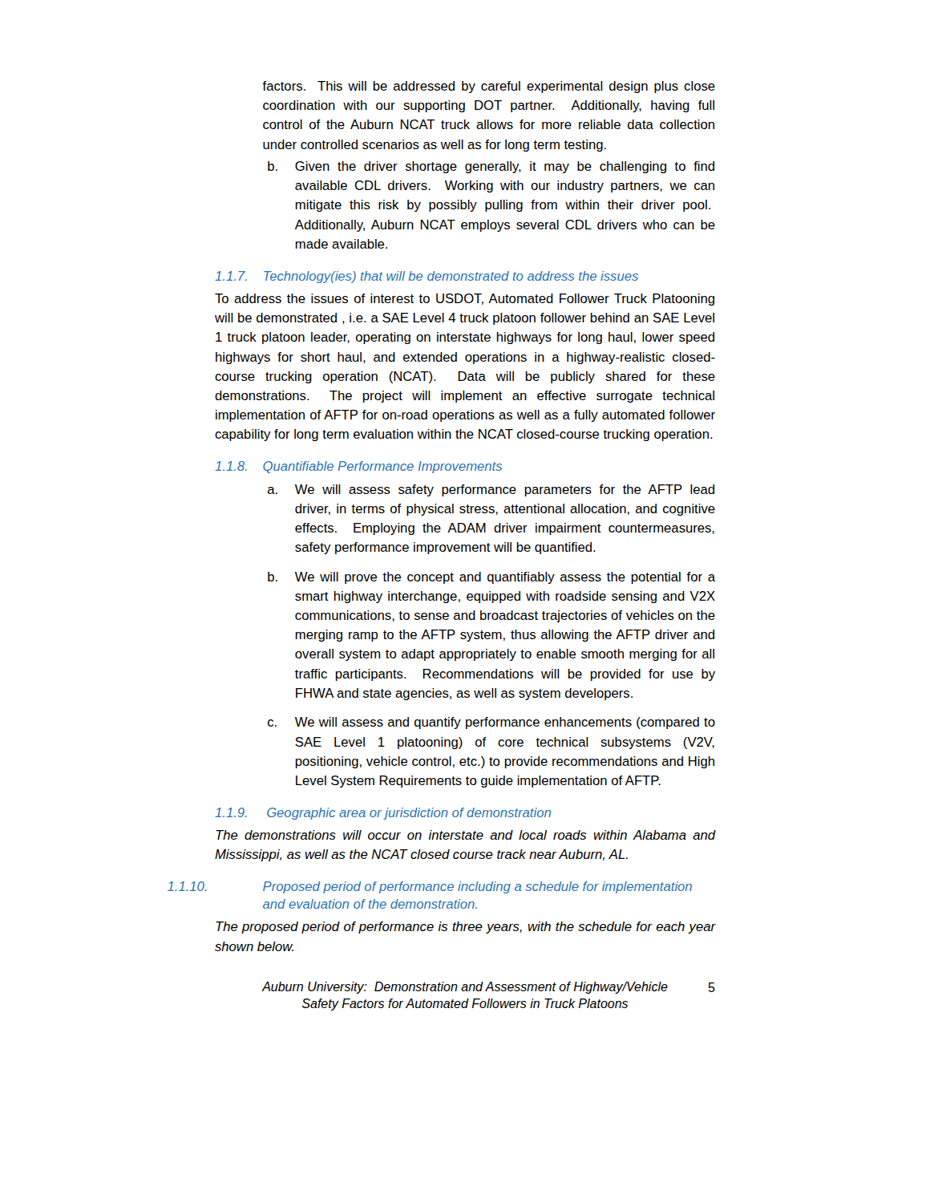factors. This will be addressed by careful experimental design plus close coordination with our supporting DOT partner. Additionally, having full control of the Auburn NCAT truck allows for more reliable data collection under controlled scenarios as well as for long term testing.
b. Given the driver shortage generally, it may be challenging to find available CDL drivers. Working with our industry partners, we can mitigate this risk by possibly pulling from within their driver pool. Additionally, Auburn NCAT employs several CDL drivers who can be made available.
1.1.7. Technology(ies) that will be demonstrated to address the issues
To address the issues of interest to USDOT, Automated Follower Truck Platooning will be demonstrated , i.e. a SAE Level 4 truck platoon follower behind an SAE Level 1 truck platoon leader, operating on interstate highways for long haul, lower speed highways for short haul, and extended operations in a highway-realistic closed-course trucking operation (NCAT). Data will be publicly shared for these demonstrations. The project will implement an effective surrogate technical implementation of AFTP for on-road operations as well as a fully automated follower capability for long term evaluation within the NCAT closed-course trucking operation.
1.1.8. Quantifiable Performance Improvements
a. We will assess safety performance parameters for the AFTP lead driver, in terms of physical stress, attentional allocation, and cognitive effects. Employing the ADAM driver impairment countermeasures, safety performance improvement will be quantified.
b. We will prove the concept and quantifiably assess the potential for a smart highway interchange, equipped with roadside sensing and V2X communications, to sense and broadcast trajectories of vehicles on the merging ramp to the AFTP system, thus allowing the AFTP driver and overall system to adapt appropriately to enable smooth merging for all traffic participants. Recommendations will be provided for use by FHWA and state agencies, as well as system developers.
c. We will assess and quantify performance enhancements (compared to SAE Level 1 platooning) of core technical subsystems (V2V, positioning, vehicle control, etc.) to provide recommendations and High Level System Requirements to guide implementation of AFTP.
1.1.9. Geographic area or jurisdiction of demonstration
The demonstrations will occur on interstate and local roads within Alabama and Mississippi, as well as the NCAT closed course track near Auburn, AL.
1.1.10. Proposed period of performance including a schedule for implementation and evaluation of the demonstration.
The proposed period of performance is three years, with the schedule for each year shown below.
Auburn University: Demonstration and Assessment of Highway/Vehicle Safety Factors for Automated Followers in Truck Platoons
5